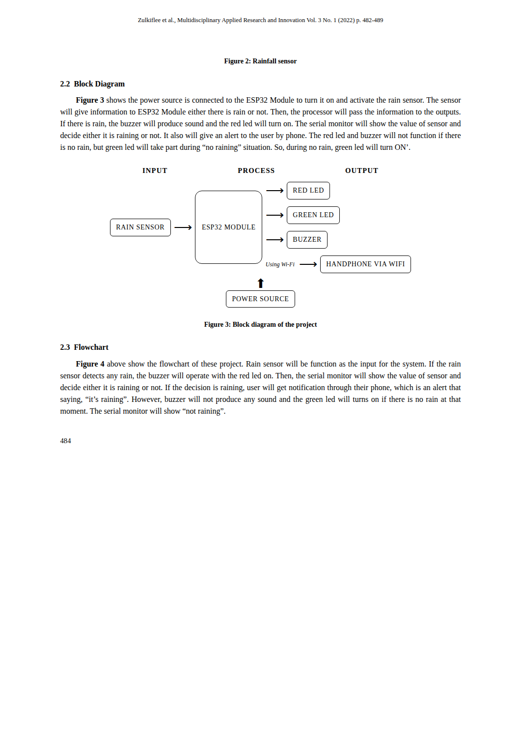Zulkiflee et al., Multidisciplinary Applied Research and Innovation Vol. 3 No. 1 (2022) p. 482-489
Figure 2: Rainfall sensor
2.2 Block Diagram
Figure 3 shows the power source is connected to the ESP32 Module to turn it on and activate the rain sensor. The sensor will give information to ESP32 Module either there is rain or not. Then, the processor will pass the information to the outputs. If there is rain, the buzzer will produce sound and the red led will turn on. The serial monitor will show the value of sensor and decide either it is raining or not. It also will give an alert to the user by phone. The red led and buzzer will not function if there is no rain, but green led will take part during “no raining” situation. So, during no rain, green led will turn ON’.
INPUT PROCESS OUTPUT
RAIN SENSOR
⟶
ESP32 MODULE
⟶
RED LED
⟶
GREEN LED
⟶
BUZZER
Using Wi-Fi ⟶
HANDPHONE VIA WIFI
⬆
POWER SOURCE
Figure 3: Block diagram of the project
2.3 Flowchart
Figure 4 above show the flowchart of these project. Rain sensor will be function as the input for the system. If the rain sensor detects any rain, the buzzer will operate with the red led on. Then, the serial monitor will show the value of sensor and decide either it is raining or not. If the decision is raining, user will get notification through their phone, which is an alert that saying, “it’s raining”. However, buzzer will not produce any sound and the green led will turns on if there is no rain at that moment. The serial monitor will show “not raining”.
484